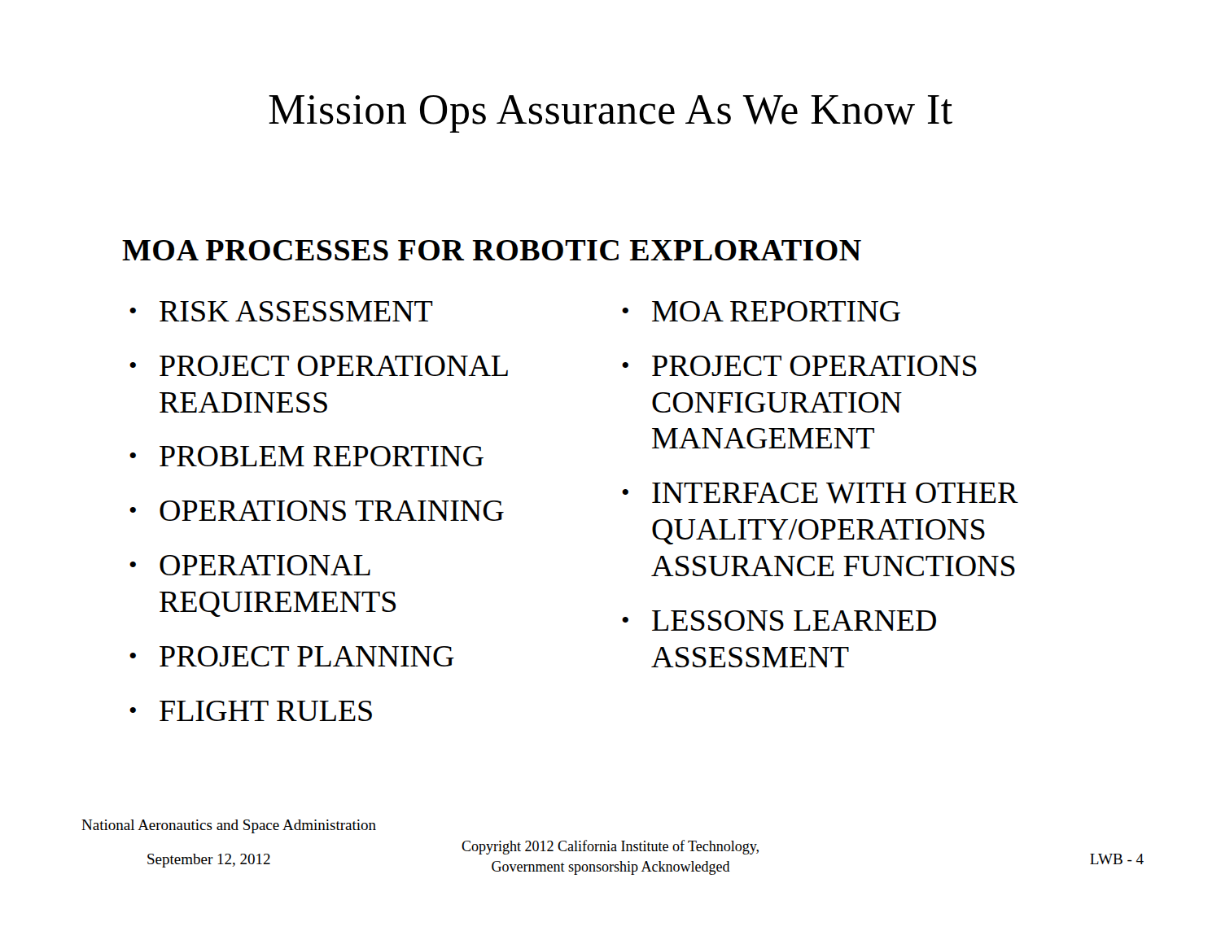Mission Ops Assurance As We Know It
MOA PROCESSES FOR ROBOTIC EXPLORATION
RISK ASSESSMENT
PROJECT OPERATIONAL READINESS
PROBLEM REPORTING
OPERATIONS TRAINING
OPERATIONAL REQUIREMENTS
PROJECT PLANNING
FLIGHT RULES
MOA REPORTING
PROJECT OPERATIONS CONFIGURATION MANAGEMENT
INTERFACE WITH OTHER QUALITY/OPERATIONS ASSURANCE FUNCTIONS
LESSONS LEARNED ASSESSMENT
National Aeronautics and Space Administration
September 12, 2012
Copyright 2012 California Institute of Technology,
Government sponsorship Acknowledged
LWB - 4